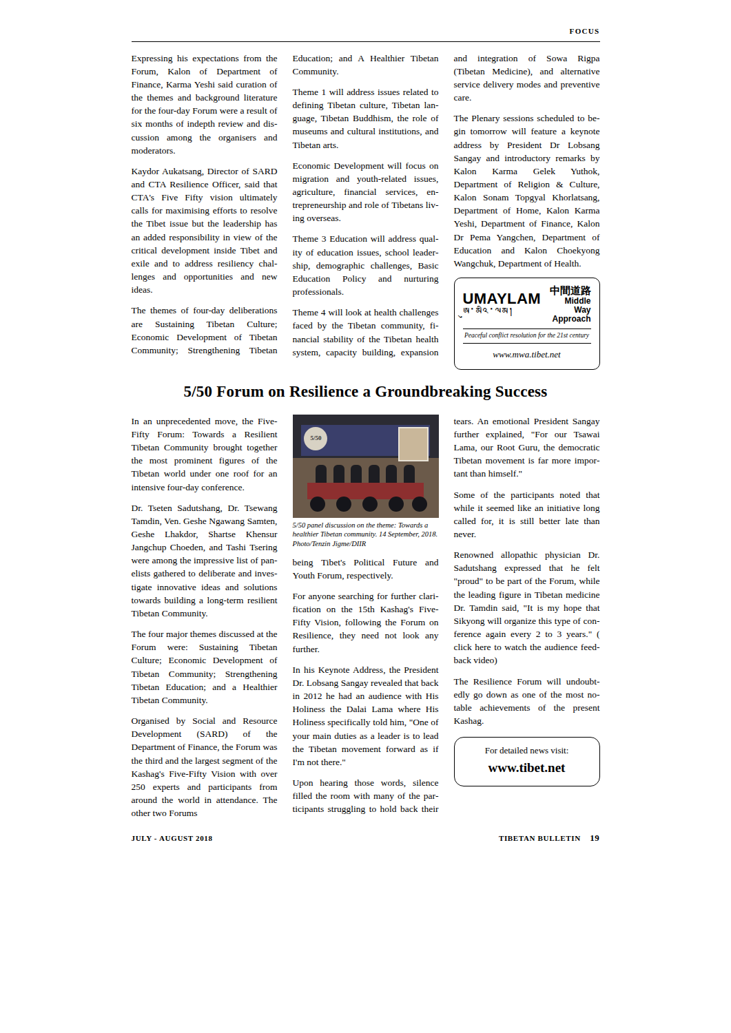FOCUS
Expressing his expectations from the Forum, Kalon of Department of Finance, Karma Yeshi said curation of the themes and background literature for the four-day Forum were a result of six months of indepth review and discussion among the organisers and moderators.
Kaydor Aukatsang, Director of SARD and CTA Resilience Officer, said that CTA's Five Fifty vision ultimately calls for maximising efforts to resolve the Tibet issue but the leadership has an added responsibility in view of the critical development inside Tibet and exile and to address resiliency challenges and opportunities and new ideas.
The themes of four-day deliberations are Sustaining Tibetan Culture; Economic Development of Tibetan Community; Strengthening Tibetan Education; and A Healthier Tibetan Community.
Theme 1 will address issues related to defining Tibetan culture, Tibetan language, Tibetan Buddhism, the role of museums and cultural institutions, and Tibetan arts.
Economic Development will focus on migration and youth-related issues, agriculture, financial services, entrepreneurship and role of Tibetans living overseas.
Theme 3 Education will address quality of education issues, school leadership, demographic challenges, Basic Education Policy and nurturing professionals.
Theme 4 will look at health challenges faced by the Tibetan community, financial stability of the Tibetan health system, capacity building, expansion and integration of Sowa Rigpa (Tibetan Medicine), and alternative service delivery modes and preventive care.
The Plenary sessions scheduled to begin tomorrow will feature a keynote address by President Dr Lobsang Sangay and introductory remarks by Kalon Karma Gelek Yuthok, Department of Religion & Culture, Kalon Sonam Topgyal Khorlatsang, Department of Home, Kalon Karma Yeshi, Department of Finance, Kalon Dr Pema Yangchen, Department of Education and Kalon Choekyong Wangchuk, Department of Health.
UMAYLAM
ཨུ་མའི་ལམ།
中間道路
Middle Way
Approach
Peaceful conflict resolution for the 21st century
www.mwa.tibet.net
5/50 Forum on Resilience a Groundbreaking Success
In an unprecedented move, the Five-Fifty Forum: Towards a Resilient Tibetan Community brought together the most prominent figures of the Tibetan world under one roof for an intensive four-day conference.
Dr. Tseten Sadutshang, Dr. Tsewang Tamdin, Ven. Geshe Ngawang Samten, Geshe Lhakdor, Shartse Khensur Jangchup Choeden, and Tashi Tsering were among the impressive list of panelists gathered to deliberate and investigate innovative ideas and solutions towards building a long-term resilient Tibetan Community.
The four major themes discussed at the Forum were: Sustaining Tibetan Culture; Economic Development of Tibetan Community; Strengthening Tibetan Education; and a Healthier Tibetan Community.
Organised by Social and Resource Development (SARD) of the Department of Finance, the Forum was the third and the largest segment of the Kashag's Five-Fifty Vision with over 250 experts and participants from around the world in attendance. The other two Forums
5/50
5/50 panel discussion on the theme: Towards a healthier Tibetan community. 14 September, 2018. Photo/Tenzin Jigme/DIIR
being Tibet's Political Future and Youth Forum, respectively.
For anyone searching for further clarification on the 15th Kashag's Five-Fifty Vision, following the Forum on Resilience, they need not look any further.
In his Keynote Address, the President Dr. Lobsang Sangay revealed that back in 2012 he had an audience with His Holiness the Dalai Lama where His Holiness specifically told him, "One of your main duties as a leader is to lead the Tibetan movement forward as if I'm not there."
Upon hearing those words, silence filled the room with many of the participants struggling to hold back their tears. An emotional President Sangay further explained, "For our Tsawai Lama, our Root Guru, the democratic Tibetan movement is far more important than himself."
Some of the participants noted that while it seemed like an initiative long called for, it is still better late than never.
Renowned allopathic physician Dr. Sadutshang expressed that he felt "proud" to be part of the Forum, while the leading figure in Tibetan medicine Dr. Tamdin said, "It is my hope that Sikyong will organize this type of conference again every 2 to 3 years." ( click here to watch the audience feedback video)
The Resilience Forum will undoubtedly go down as one of the most notable achievements of the present Kashag.
For detailed news visit:
www.tibet.net
JULY - AUGUST 2018
TIBETAN BULLETIN 19